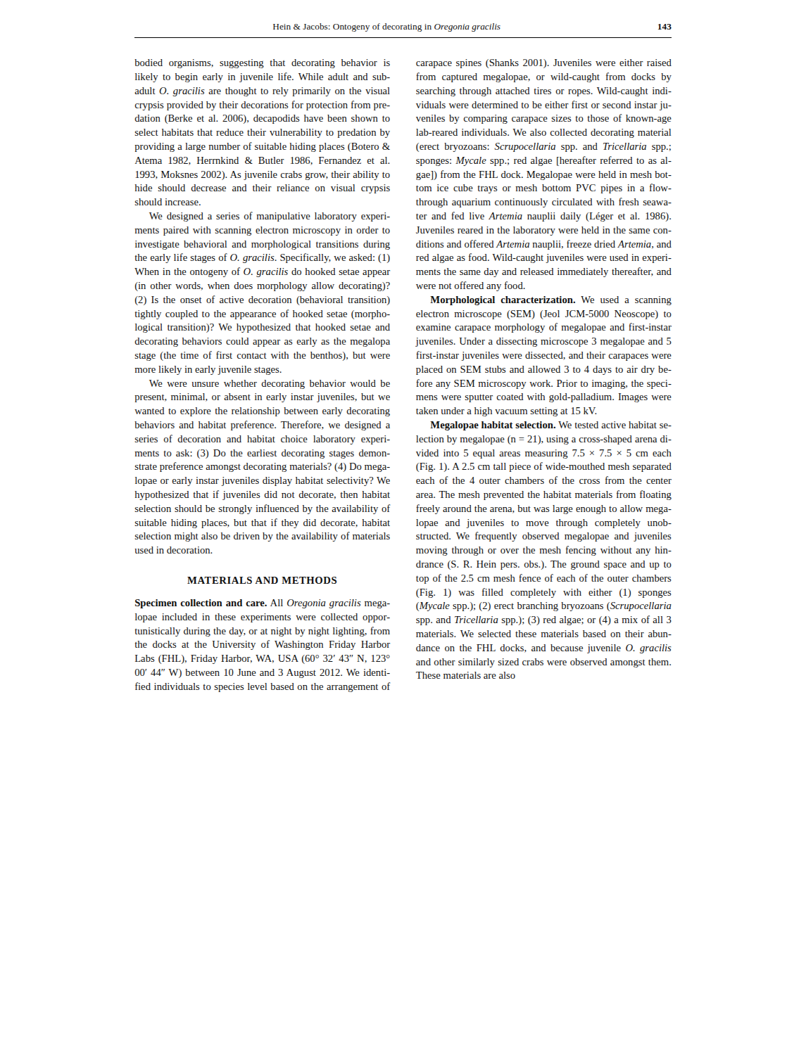Hein & Jacobs: Ontogeny of decorating in Oregonia gracilis 143
bodied organisms, suggesting that decorating behavior is likely to begin early in juvenile life. While adult and sub-adult O. gracilis are thought to rely primarily on the visual crypsis provided by their decorations for protection from predation (Berke et al. 2006), decapodids have been shown to select habitats that reduce their vulnerability to predation by providing a large number of suitable hiding places (Botero & Atema 1982, Herrnkind & Butler 1986, Fernandez et al. 1993, Moksnes 2002). As juvenile crabs grow, their ability to hide should decrease and their reliance on visual crypsis should increase.
We designed a series of manipulative laboratory experiments paired with scanning electron microscopy in order to investigate behavioral and morphological transitions during the early life stages of O. gracilis. Specifically, we asked: (1) When in the ontogeny of O. gracilis do hooked setae appear (in other words, when does morphology allow decorating)? (2) Is the onset of active decoration (behavioral transition) tightly coupled to the appearance of hooked setae (morphological transition)? We hypothesized that hooked setae and decorating behaviors could appear as early as the megalopa stage (the time of first contact with the benthos), but were more likely in early juvenile stages.
We were unsure whether decorating behavior would be present, minimal, or absent in early instar juveniles, but we wanted to explore the relationship between early decorating behaviors and habitat preference. Therefore, we designed a series of decoration and habitat choice laboratory experiments to ask: (3) Do the earliest decorating stages demonstrate preference amongst decorating materials? (4) Do megalopae or early instar juveniles display habitat selectivity? We hypothesized that if juveniles did not decorate, then habitat selection should be strongly influenced by the availability of suitable hiding places, but that if they did decorate, habitat selection might also be driven by the availability of materials used in decoration.
Materials and Methods
Specimen collection and care. All Oregonia gracilis megalopae included in these experiments were collected opportunistically during the day, or at night by night lighting, from the docks at the University of Washington Friday Harbor Labs (FHL), Friday Harbor, WA, USA (60° 32′ 43″ N, 123° 00′ 44″ W) between 10 June and 3 August 2012. We identified individuals to species level based on the arrangement of carapace spines (Shanks 2001). Juveniles were either raised from captured megalopae, or wild-caught from docks by searching through attached tires or ropes. Wild-caught individuals were determined to be either first or second instar juveniles by comparing carapace sizes to those of known-age lab-reared individuals. We also collected decorating material (erect bryozoans: Scrupocellaria spp. and Tricellaria spp.; sponges: Mycale spp.; red algae [hereafter referred to as algae]) from the FHL dock. Megalopae were held in mesh bottom ice cube trays or mesh bottom PVC pipes in a flow-through aquarium continuously circulated with fresh seawater and fed live Artemia nauplii daily (Léger et al. 1986). Juveniles reared in the laboratory were held in the same conditions and offered Artemia nauplii, freeze dried Artemia, and red algae as food. Wild-caught juveniles were used in experiments the same day and released immediately thereafter, and were not offered any food.
Morphological characterization. We used a scanning electron microscope (SEM) (Jeol JCM-5000 Neoscope) to examine carapace morphology of megalopae and first-instar juveniles. Under a dissecting microscope 3 megalopae and 5 first-instar juveniles were dissected, and their carapaces were placed on SEM stubs and allowed 3 to 4 days to air dry before any SEM microscopy work. Prior to imaging, the specimens were sputter coated with gold-palladium. Images were taken under a high vacuum setting at 15 kV.
Megalopae habitat selection. We tested active habitat selection by megalopae (n = 21), using a cross-shaped arena divided into 5 equal areas measuring 7.5 × 7.5 × 5 cm each (Fig. 1). A 2.5 cm tall piece of wide-mouthed mesh separated each of the 4 outer chambers of the cross from the center area. The mesh prevented the habitat materials from floating freely around the arena, but was large enough to allow megalopae and juveniles to move through completely unobstructed. We frequently observed megalopae and juveniles moving through or over the mesh fencing without any hindrance (S. R. Hein pers. obs.). The ground space and up to top of the 2.5 cm mesh fence of each of the outer chambers (Fig. 1) was filled completely with either (1) sponges (Mycale spp.); (2) erect branching bryozoans (Scrupocellaria spp. and Tricellaria spp.); (3) red algae; or (4) a mix of all 3 materials. We selected these materials based on their abundance on the FHL docks, and because juvenile O. gracilis and other similarly sized crabs were observed amongst them. These materials are also